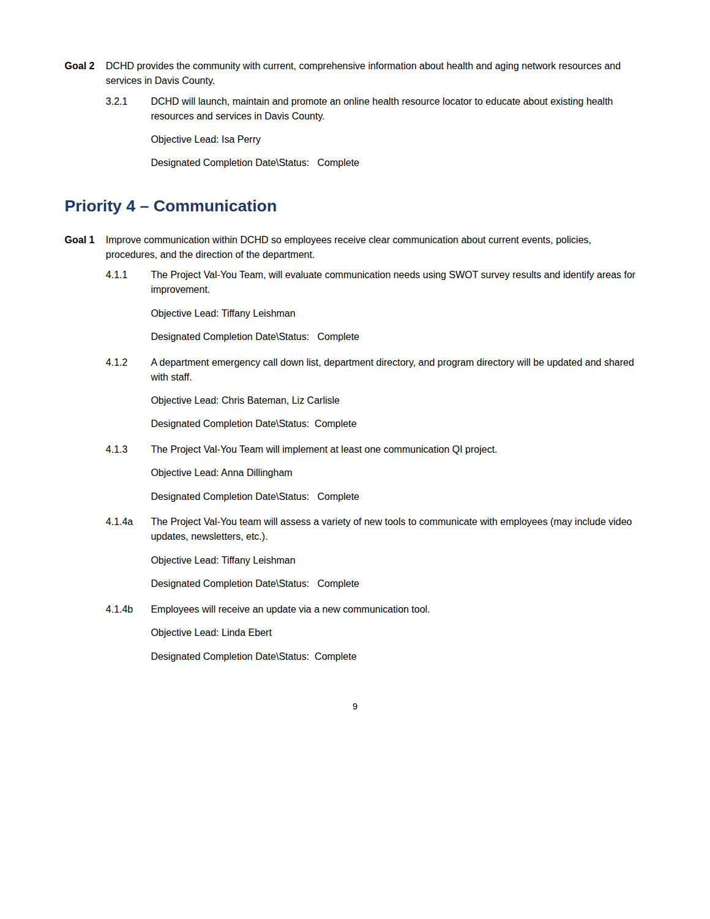Goal 2
DCHD provides the community with current, comprehensive information about health and aging network resources and services in Davis County.
3.2.1
DCHD will launch, maintain and promote an online health resource locator to educate about existing health resources and services in Davis County.
Objective Lead: Isa Perry
Designated Completion Date\Status: Complete
Priority 4 – Communication
Goal 1
Improve communication within DCHD so employees receive clear communication about current events, policies, procedures, and the direction of the department.
4.1.1
The Project Val-You Team, will evaluate communication needs using SWOT survey results and identify areas for improvement.
Objective Lead: Tiffany Leishman
Designated Completion Date\Status: Complete
4.1.2
A department emergency call down list, department directory, and program directory will be updated and shared with staff.
Objective Lead: Chris Bateman, Liz Carlisle
Designated Completion Date\Status: Complete
4.1.3
The Project Val-You Team will implement at least one communication QI project.
Objective Lead: Anna Dillingham
Designated Completion Date\Status: Complete
4.1.4a
The Project Val-You team will assess a variety of new tools to communicate with employees (may include video updates, newsletters, etc.).
Objective Lead: Tiffany Leishman
Designated Completion Date\Status: Complete
4.1.4b
Employees will receive an update via a new communication tool.
Objective Lead: Linda Ebert
Designated Completion Date\Status: Complete
9